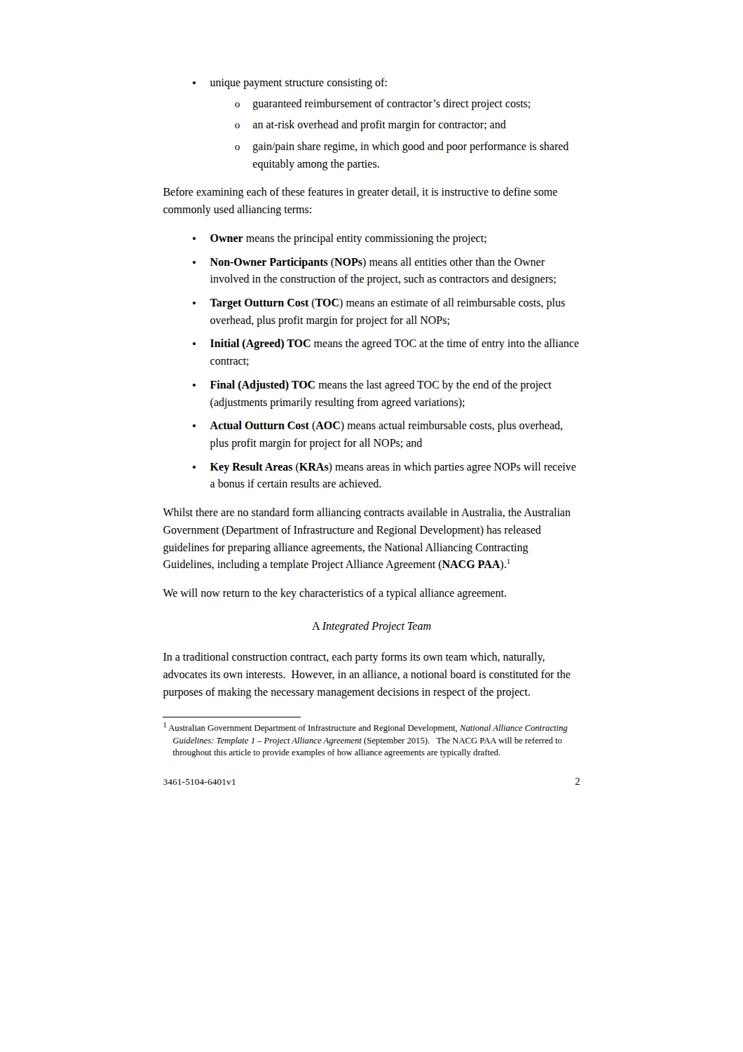unique payment structure consisting of:
guaranteed reimbursement of contractor’s direct project costs;
an at-risk overhead and profit margin for contractor; and
gain/pain share regime, in which good and poor performance is shared equitably among the parties.
Before examining each of these features in greater detail, it is instructive to define some commonly used alliancing terms:
Owner means the principal entity commissioning the project;
Non-Owner Participants (NOPs) means all entities other than the Owner involved in the construction of the project, such as contractors and designers;
Target Outturn Cost (TOC) means an estimate of all reimbursable costs, plus overhead, plus profit margin for project for all NOPs;
Initial (Agreed) TOC means the agreed TOC at the time of entry into the alliance contract;
Final (Adjusted) TOC means the last agreed TOC by the end of the project (adjustments primarily resulting from agreed variations);
Actual Outturn Cost (AOC) means actual reimbursable costs, plus overhead, plus profit margin for project for all NOPs; and
Key Result Areas (KRAs) means areas in which parties agree NOPs will receive a bonus if certain results are achieved.
Whilst there are no standard form alliancing contracts available in Australia, the Australian Government (Department of Infrastructure and Regional Development) has released guidelines for preparing alliance agreements, the National Alliancing Contracting Guidelines, including a template Project Alliance Agreement (NACG PAA).1
We will now return to the key characteristics of a typical alliance agreement.
A Integrated Project Team
In a traditional construction contract, each party forms its own team which, naturally, advocates its own interests. However, in an alliance, a notional board is constituted for the purposes of making the necessary management decisions in respect of the project.
1 Australian Government Department of Infrastructure and Regional Development, National Alliance Contracting Guidelines: Template 1 – Project Alliance Agreement (September 2015). The NACG PAA will be referred to throughout this article to provide examples of how alliance agreements are typically drafted.
3461-5104-6401v1 2